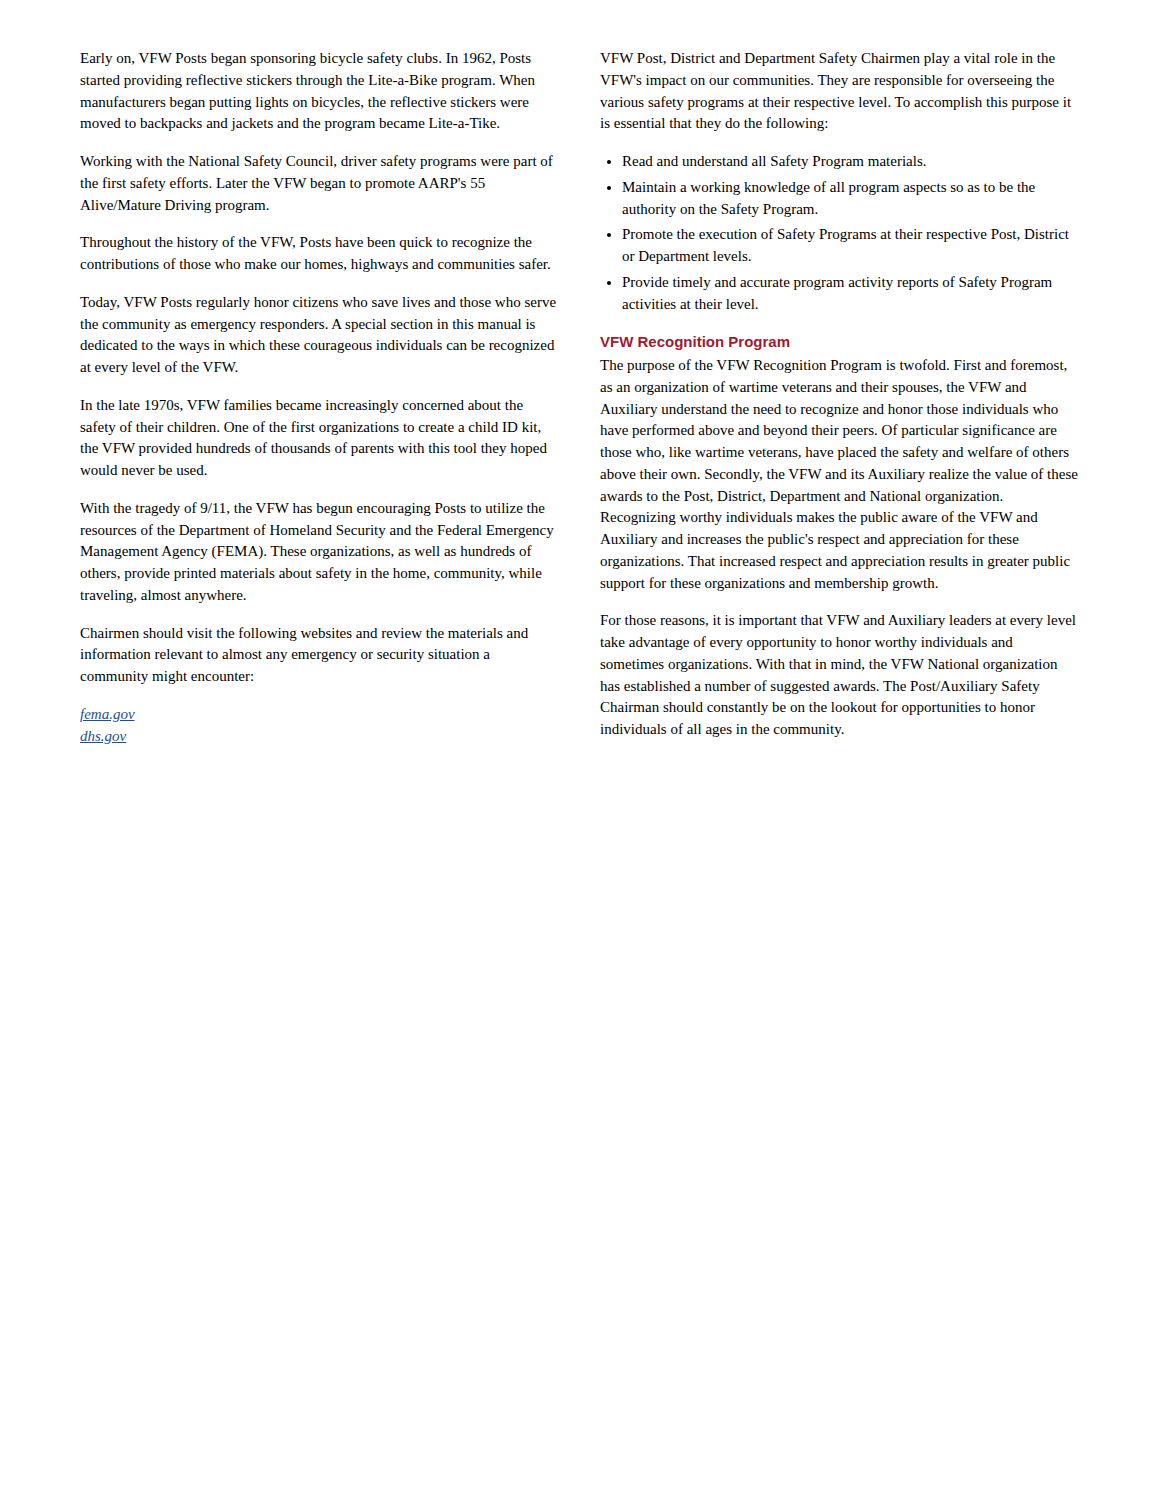Early on, VFW Posts began sponsoring bicycle safety clubs. In 1962, Posts started providing reflective stickers through the Lite-a-Bike program. When manufacturers began putting lights on bicycles, the reflective stickers were moved to backpacks and jackets and the program became Lite-a-Tike.
Working with the National Safety Council, driver safety programs were part of the first safety efforts. Later the VFW began to promote AARP's 55 Alive/Mature Driving program.
Throughout the history of the VFW, Posts have been quick to recognize the contributions of those who make our homes, highways and communities safer.
Today, VFW Posts regularly honor citizens who save lives and those who serve the community as emergency responders. A special section in this manual is dedicated to the ways in which these courageous individuals can be recognized at every level of the VFW.
In the late 1970s, VFW families became increasingly concerned about the safety of their children. One of the first organizations to create a child ID kit, the VFW provided hundreds of thousands of parents with this tool they hoped would never be used.
With the tragedy of 9/11, the VFW has begun encouraging Posts to utilize the resources of the Department of Homeland Security and the Federal Emergency Management Agency (FEMA). These organizations, as well as hundreds of others, provide printed materials about safety in the home, community, while traveling, almost anywhere.
Chairmen should visit the following websites and review the materials and information relevant to almost any emergency or security situation a community might encounter:
fema.gov dhs.gov
VFW Post, District and Department Safety Chairmen play a vital role in the VFW's impact on our communities. They are responsible for overseeing the various safety programs at their respective level. To accomplish this purpose it is essential that they do the following:
Read and understand all Safety Program materials.
Maintain a working knowledge of all program aspects so as to be the authority on the Safety Program.
Promote the execution of Safety Programs at their respective Post, District or Department levels.
Provide timely and accurate program activity reports of Safety Program activities at their level.
VFW Recognition Program
The purpose of the VFW Recognition Program is twofold. First and foremost, as an organization of wartime veterans and their spouses, the VFW and Auxiliary understand the need to recognize and honor those individuals who have performed above and beyond their peers. Of particular significance are those who, like wartime veterans, have placed the safety and welfare of others above their own. Secondly, the VFW and its Auxiliary realize the value of these awards to the Post, District, Department and National organization. Recognizing worthy individuals makes the public aware of the VFW and Auxiliary and increases the public's respect and appreciation for these organizations. That increased respect and appreciation results in greater public support for these organizations and membership growth.
For those reasons, it is important that VFW and Auxiliary leaders at every level take advantage of every opportunity to honor worthy individuals and sometimes organizations. With that in mind, the VFW National organization has established a number of suggested awards. The Post/Auxiliary Safety Chairman should constantly be on the lookout for opportunities to honor individuals of all ages in the community.